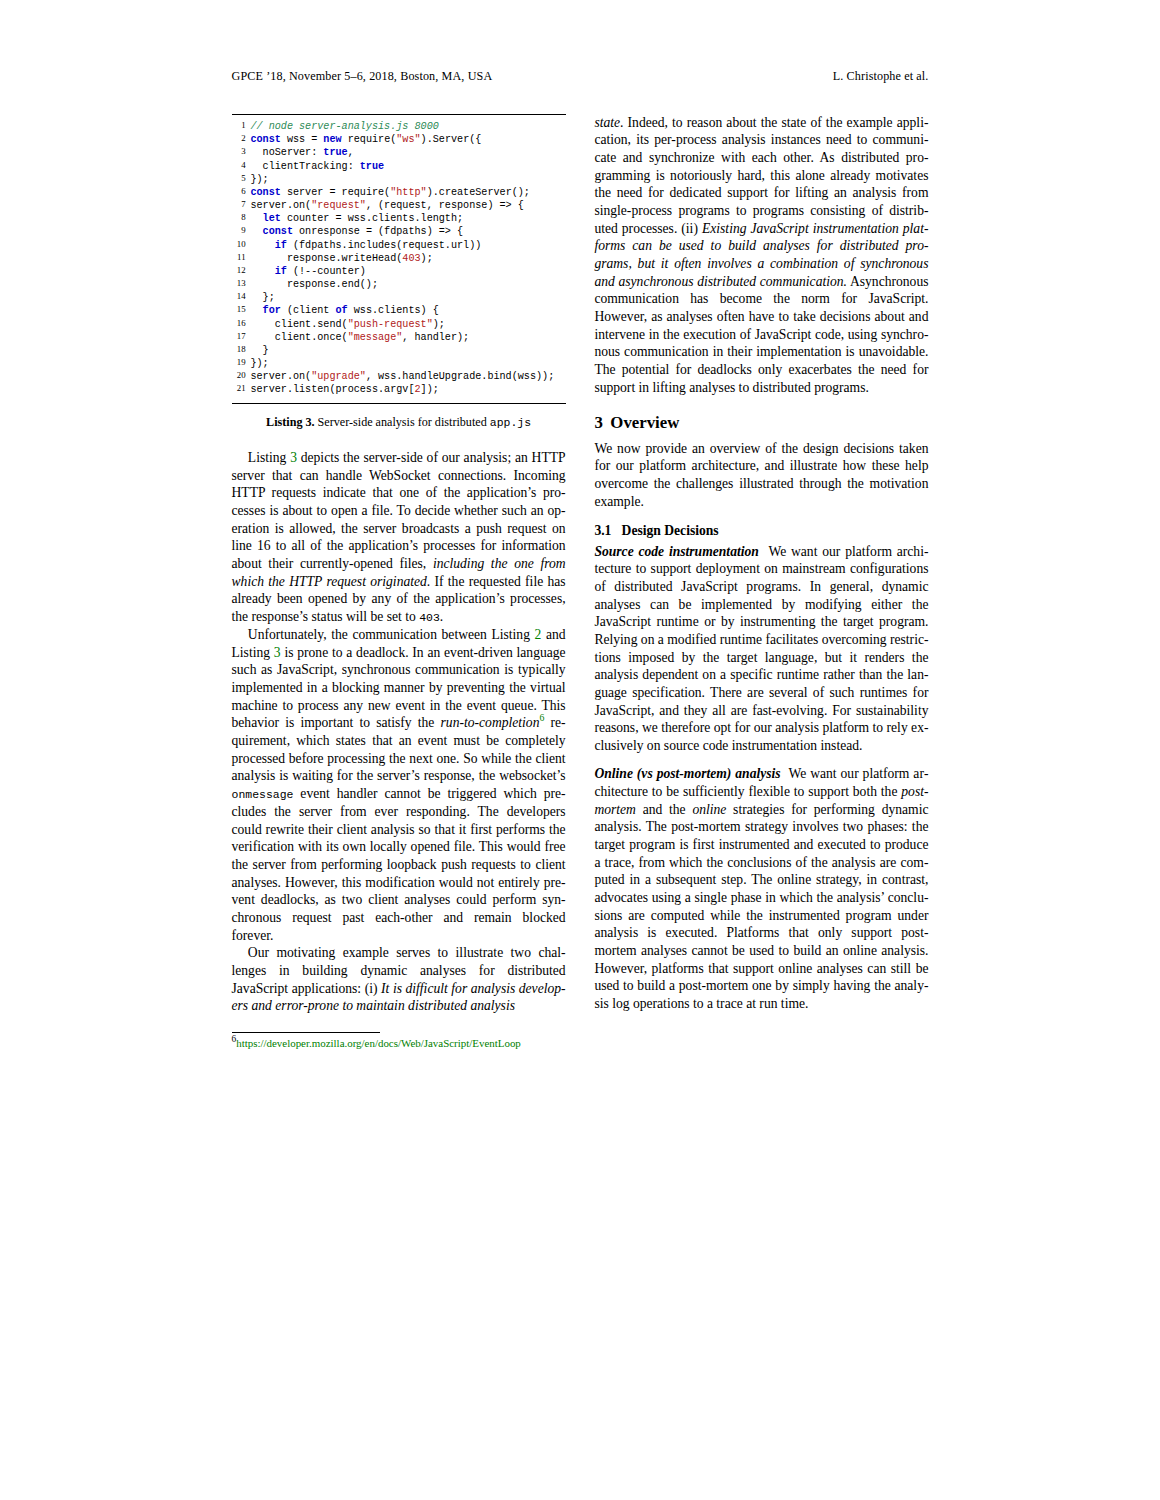GPCE ’18, November 5–6, 2018, Boston, MA, USA
L. Christophe et al.
| 1 | // node server-analysis.js 8000 |
| 2 | const wss = new require( "ws" ).Server({ |
| 3 | noServer: true , |
| 4 | clientTracking: true |
| 5 | }); |
| 6 | const server = require( "http" ).createServer(); |
| 7 | server.on( "request" , (request, response) => { |
| 8 | let counter = wss.clients.length; |
| 9 | const onresponse = (fdpaths) => { |
| 10 | if (fdpaths.includes(request.url)) |
| 11 | response.writeHead( 403 ); |
| 12 | if (!--counter) |
| 13 | response.end(); |
| 14 | }; |
| 15 | for (client of wss.clients) { |
| 16 | client.send( "push-request" ); |
| 17 | client.once( "message" , handler); |
| 18 | } |
| 19 | }); |
| 20 | server.on( "upgrade" , wss.handleUpgrade.bind(wss)); |
| 21 | server.listen(process.argv[ 2 ]); |
Listing 3. Server-side analysis for distributed app.js
Listing 3 depicts the server-side of our analysis; an HTTP server that can handle WebSocket connections. Incoming HTTP requests indicate that one of the application’s processes is about to open a file. To decide whether such an operation is allowed, the server broadcasts a push request on line 16 to all of the application’s processes for information about their currently-opened files, including the one from which the HTTP request originated. If the requested file has already been opened by any of the application’s processes, the response’s status will be set to 403.
Unfortunately, the communication between Listing 2 and Listing 3 is prone to a deadlock. In an event-driven language such as JavaScript, synchronous communication is typically implemented in a blocking manner by preventing the virtual machine to process any new event in the event queue. This behavior is important to satisfy the run-to-completion6 requirement, which states that an event must be completely processed before processing the next one. So while the client analysis is waiting for the server’s response, the websocket’s onmessage event handler cannot be triggered which precludes the server from ever responding. The developers could rewrite their client analysis so that it first performs the verification with its own locally opened file. This would free the server from performing loopback push requests to client analyses. However, this modification would not entirely prevent deadlocks, as two client analyses could perform synchronous request past each-other and remain blocked forever.
Our motivating example serves to illustrate two challenges in building dynamic analyses for distributed JavaScript applications: (i) It is difficult for analysis developers and error-prone to maintain distributed analysis
6https://developer.mozilla.org/en/docs/Web/JavaScript/EventLoop
state. Indeed, to reason about the state of the example application, its per-process analysis instances need to communicate and synchronize with each other. As distributed programming is notoriously hard, this alone already motivates the need for dedicated support for lifting an analysis from single-process programs to programs consisting of distributed processes. (ii) Existing JavaScript instrumentation platforms can be used to build analyses for distributed programs, but it often involves a combination of synchronous and asynchronous distributed communication. Asynchronous communication has become the norm for JavaScript. However, as analyses often have to take decisions about and intervene in the execution of JavaScript code, using synchronous communication in their implementation is unavoidable. The potential for deadlocks only exacerbates the need for support in lifting analyses to distributed programs.
3 Overview
We now provide an overview of the design decisions taken for our platform architecture, and illustrate how these help overcome the challenges illustrated through the motivation example.
3.1 Design Decisions
Source code instrumentation We want our platform architecture to support deployment on mainstream configurations of distributed JavaScript programs. In general, dynamic analyses can be implemented by modifying either the JavaScript runtime or by instrumenting the target program. Relying on a modified runtime facilitates overcoming restrictions imposed by the target language, but it renders the analysis dependent on a specific runtime rather than the language specification. There are several of such runtimes for JavaScript, and they all are fast-evolving. For sustainability reasons, we therefore opt for our analysis platform to rely exclusively on source code instrumentation instead.
Online (vs post-mortem) analysis We want our platform architecture to be sufficiently flexible to support both the post-mortem and the online strategies for performing dynamic analysis. The post-mortem strategy involves two phases: the target program is first instrumented and executed to produce a trace, from which the conclusions of the analysis are computed in a subsequent step. The online strategy, in contrast, advocates using a single phase in which the analysis’ conclusions are computed while the instrumented program under analysis is executed. Platforms that only support post-mortem analyses cannot be used to build an online analysis. However, platforms that support online analyses can still be used to build a post-mortem one by simply having the analysis log operations to a trace at run time.